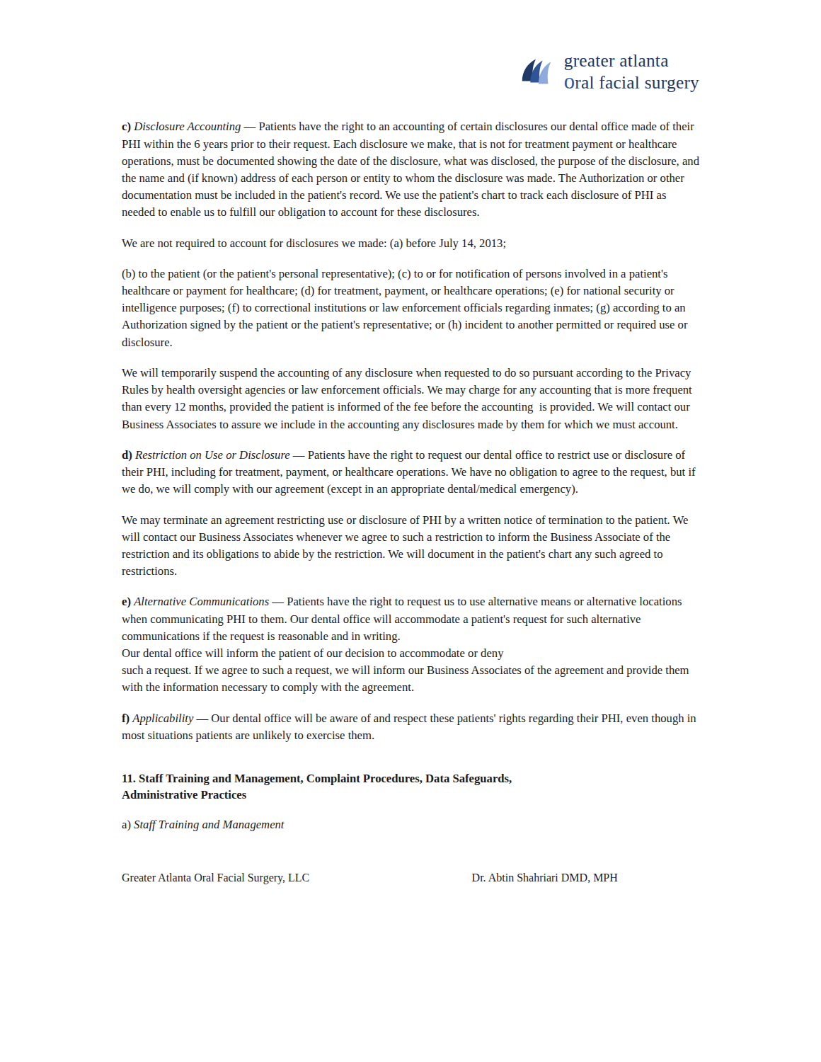greater atlanta oral facial surgery
c) Disclosure Accounting — Patients have the right to an accounting of certain disclosures our dental office made of their PHI within the 6 years prior to their request. Each disclosure we make, that is not for treatment payment or healthcare operations, must be documented showing the date of the disclosure, what was disclosed, the purpose of the disclosure, and the name and (if known) address of each person or entity to whom the disclosure was made. The Authorization or other documentation must be included in the patient's record. We use the patient's chart to track each disclosure of PHI as needed to enable us to fulfill our obligation to account for these disclosures.
We are not required to account for disclosures we made: (a) before July 14, 2013;
(b) to the patient (or the patient's personal representative); (c) to or for notification of persons involved in a patient's healthcare or payment for healthcare; (d) for treatment, payment, or healthcare operations; (e) for national security or intelligence purposes; (f) to correctional institutions or law enforcement officials regarding inmates; (g) according to an Authorization signed by the patient or the patient's representative; or (h) incident to another permitted or required use or disclosure.
We will temporarily suspend the accounting of any disclosure when requested to do so pursuant according to the Privacy Rules by health oversight agencies or law enforcement officials. We may charge for any accounting that is more frequent than every 12 months, provided the patient is informed of the fee before the accounting is provided. We will contact our Business Associates to assure we include in the accounting any disclosures made by them for which we must account.
d) Restriction on Use or Disclosure — Patients have the right to request our dental office to restrict use or disclosure of their PHI, including for treatment, payment, or healthcare operations. We have no obligation to agree to the request, but if we do, we will comply with our agreement (except in an appropriate dental/medical emergency).
We may terminate an agreement restricting use or disclosure of PHI by a written notice of termination to the patient. We will contact our Business Associates whenever we agree to such a restriction to inform the Business Associate of the restriction and its obligations to abide by the restriction. We will document in the patient's chart any such agreed to restrictions.
e) Alternative Communications — Patients have the right to request us to use alternative means or alternative locations when communicating PHI to them. Our dental office will accommodate a patient's request for such alternative communications if the request is reasonable and in writing.
Our dental office will inform the patient of our decision to accommodate or deny
such a request. If we agree to such a request, we will inform our Business Associates of the agreement and provide them with the information necessary to comply with the agreement.
f) Applicability — Our dental office will be aware of and respect these patients' rights regarding their PHI, even though in most situations patients are unlikely to exercise them.
11. Staff Training and Management, Complaint Procedures, Data Safeguards,
Administrative Practices
a) Staff Training and Management
Greater Atlanta Oral Facial Surgery, LLC
Dr. Abtin Shahriari DMD, MPH